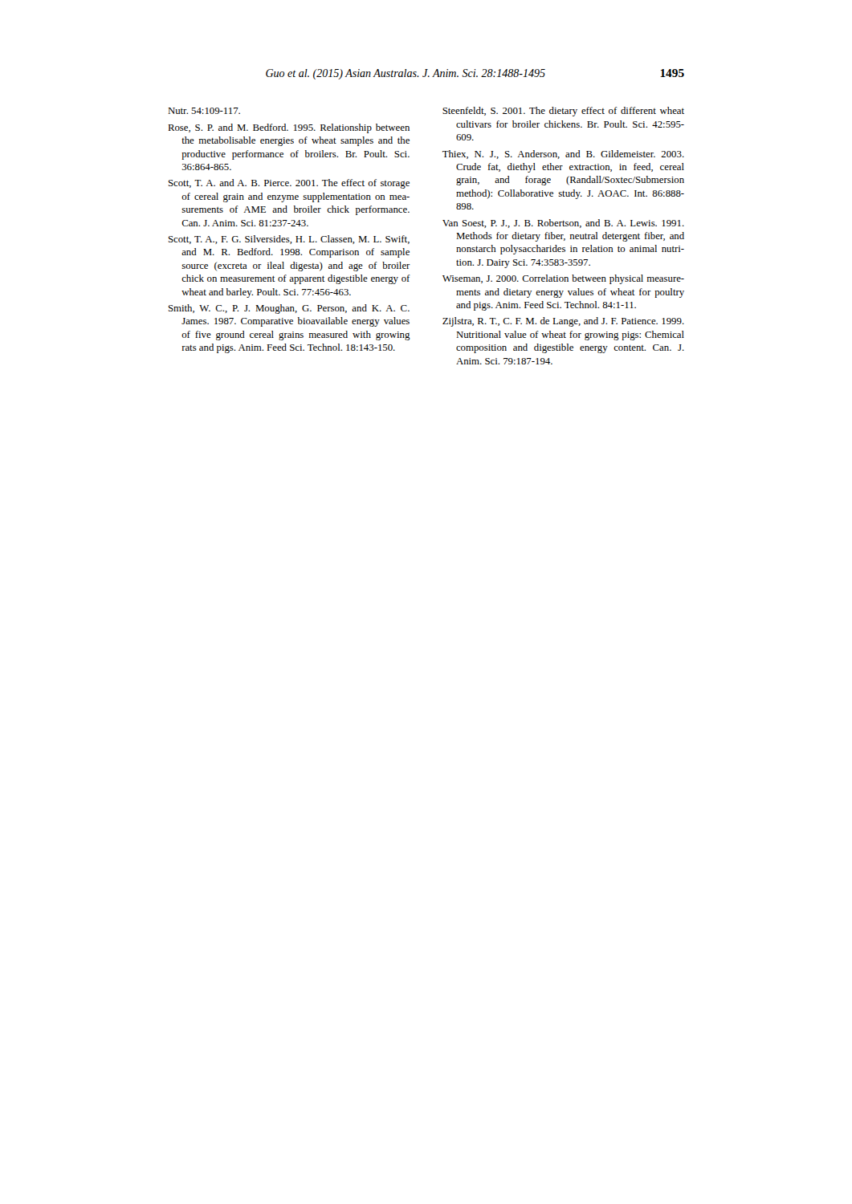Guo et al. (2015) Asian Australas. J. Anim. Sci. 28:1488-1495 1495
Nutr. 54:109-117.
Rose, S. P. and M. Bedford. 1995. Relationship between the metabolisable energies of wheat samples and the productive performance of broilers. Br. Poult. Sci. 36:864-865.
Scott, T. A. and A. B. Pierce. 2001. The effect of storage of cereal grain and enzyme supplementation on measurements of AME and broiler chick performance. Can. J. Anim. Sci. 81:237-243.
Scott, T. A., F. G. Silversides, H. L. Classen, M. L. Swift, and M. R. Bedford. 1998. Comparison of sample source (excreta or ileal digesta) and age of broiler chick on measurement of apparent digestible energy of wheat and barley. Poult. Sci. 77:456-463.
Smith, W. C., P. J. Moughan, G. Person, and K. A. C. James. 1987. Comparative bioavailable energy values of five ground cereal grains measured with growing rats and pigs. Anim. Feed Sci. Technol. 18:143-150.
Steenfeldt, S. 2001. The dietary effect of different wheat cultivars for broiler chickens. Br. Poult. Sci. 42:595-609.
Thiex, N. J., S. Anderson, and B. Gildemeister. 2003. Crude fat, diethyl ether extraction, in feed, cereal grain, and forage (Randall/Soxtec/Submersion method): Collaborative study. J. AOAC. Int. 86:888-898.
Van Soest, P. J., J. B. Robertson, and B. A. Lewis. 1991. Methods for dietary fiber, neutral detergent fiber, and nonstarch polysaccharides in relation to animal nutrition. J. Dairy Sci. 74:3583-3597.
Wiseman, J. 2000. Correlation between physical measurements and dietary energy values of wheat for poultry and pigs. Anim. Feed Sci. Technol. 84:1-11.
Zijlstra, R. T., C. F. M. de Lange, and J. F. Patience. 1999. Nutritional value of wheat for growing pigs: Chemical composition and digestible energy content. Can. J. Anim. Sci. 79:187-194.